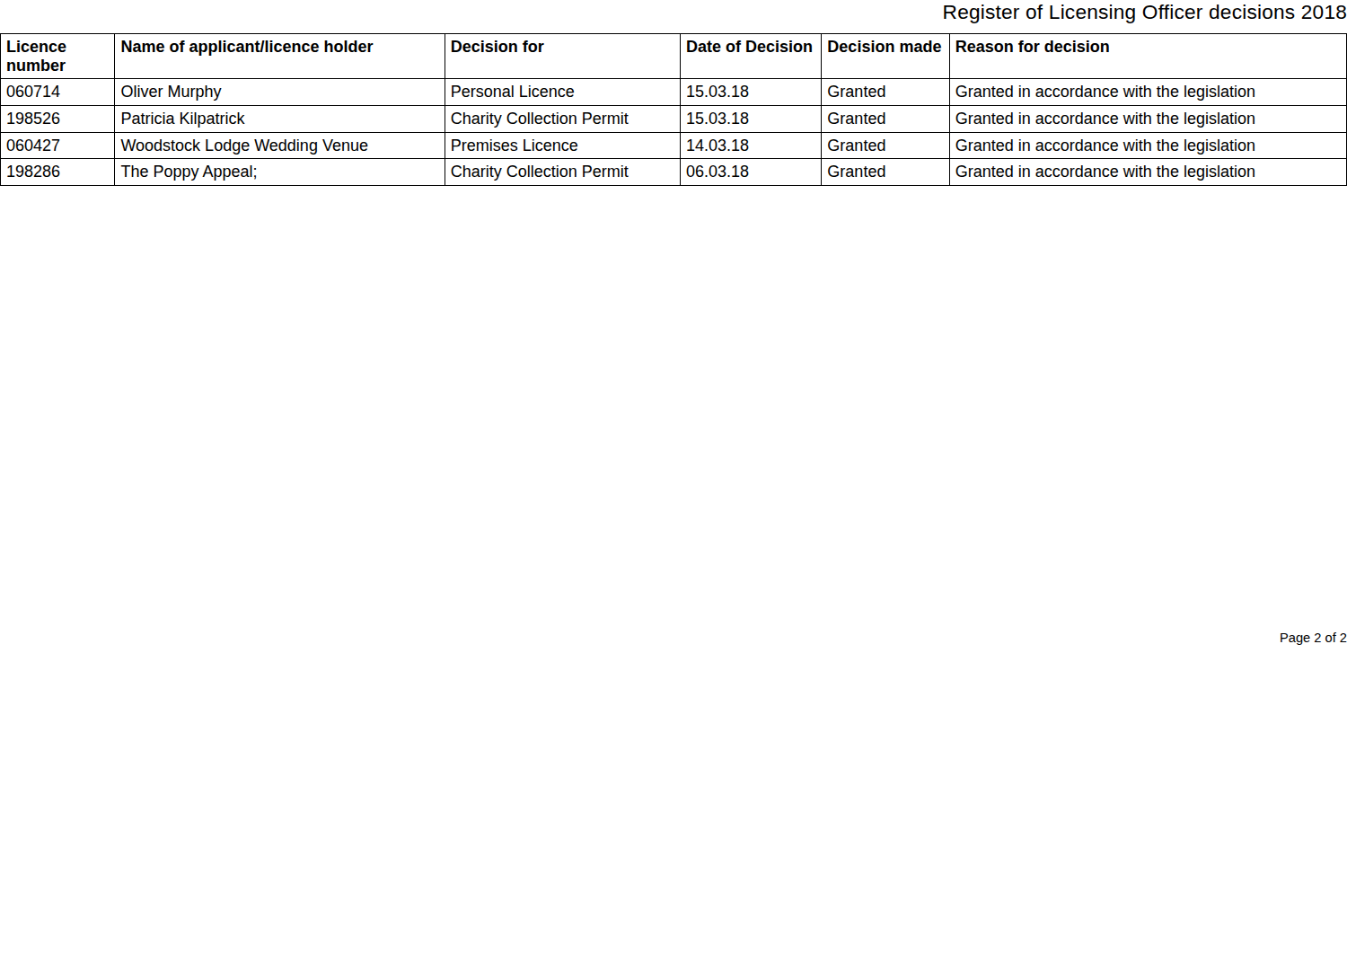Register of Licensing Officer decisions 2018
| Licence number | Name of applicant/licence holder | Decision for | Date of Decision | Decision made | Reason for decision |
| --- | --- | --- | --- | --- | --- |
| 060714 | Oliver Murphy | Personal Licence | 15.03.18 | Granted | Granted in accordance with the legislation |
| 198526 | Patricia Kilpatrick | Charity Collection Permit | 15.03.18 | Granted | Granted in accordance with the legislation |
| 060427 | Woodstock Lodge Wedding Venue | Premises Licence | 14.03.18 | Granted | Granted in accordance with the legislation |
| 198286 | The Poppy Appeal; | Charity Collection Permit | 06.03.18 | Granted | Granted in accordance with the legislation |
Page 2 of 2